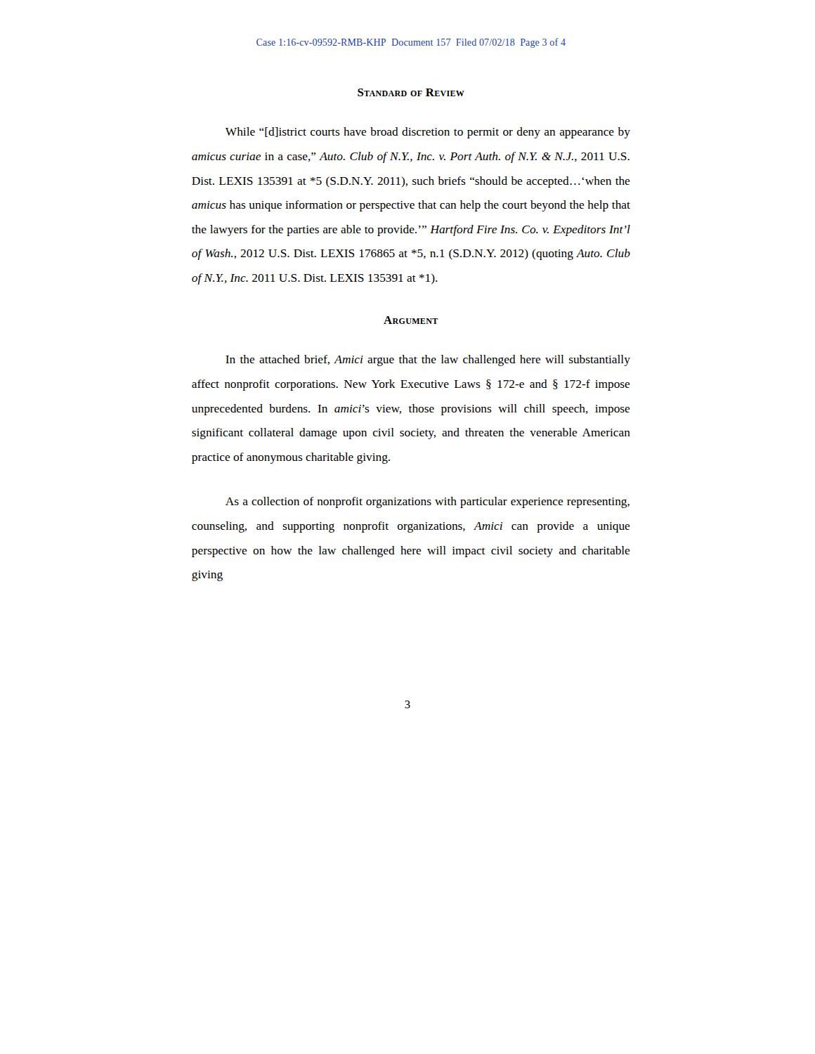Case 1:16-cv-09592-RMB-KHP Document 157 Filed 07/02/18 Page 3 of 4
Standard of Review
While “[d]istrict courts have broad discretion to permit or deny an appearance by amicus curiae in a case,” Auto. Club of N.Y., Inc. v. Port Auth. of N.Y. & N.J., 2011 U.S. Dist. LEXIS 135391 at *5 (S.D.N.Y. 2011), such briefs “should be accepted…‘when the amicus has unique information or perspective that can help the court beyond the help that the lawyers for the parties are able to provide.’” Hartford Fire Ins. Co. v. Expeditors Int’l of Wash., 2012 U.S. Dist. LEXIS 176865 at *5, n.1 (S.D.N.Y. 2012) (quoting Auto. Club of N.Y., Inc. 2011 U.S. Dist. LEXIS 135391 at *1).
Argument
In the attached brief, Amici argue that the law challenged here will substantially affect nonprofit corporations. New York Executive Laws § 172-e and § 172-f impose unprecedented burdens. In amici’s view, those provisions will chill speech, impose significant collateral damage upon civil society, and threaten the venerable American practice of anonymous charitable giving.
As a collection of nonprofit organizations with particular experience representing, counseling, and supporting nonprofit organizations, Amici can provide a unique perspective on how the law challenged here will impact civil society and charitable giving
3